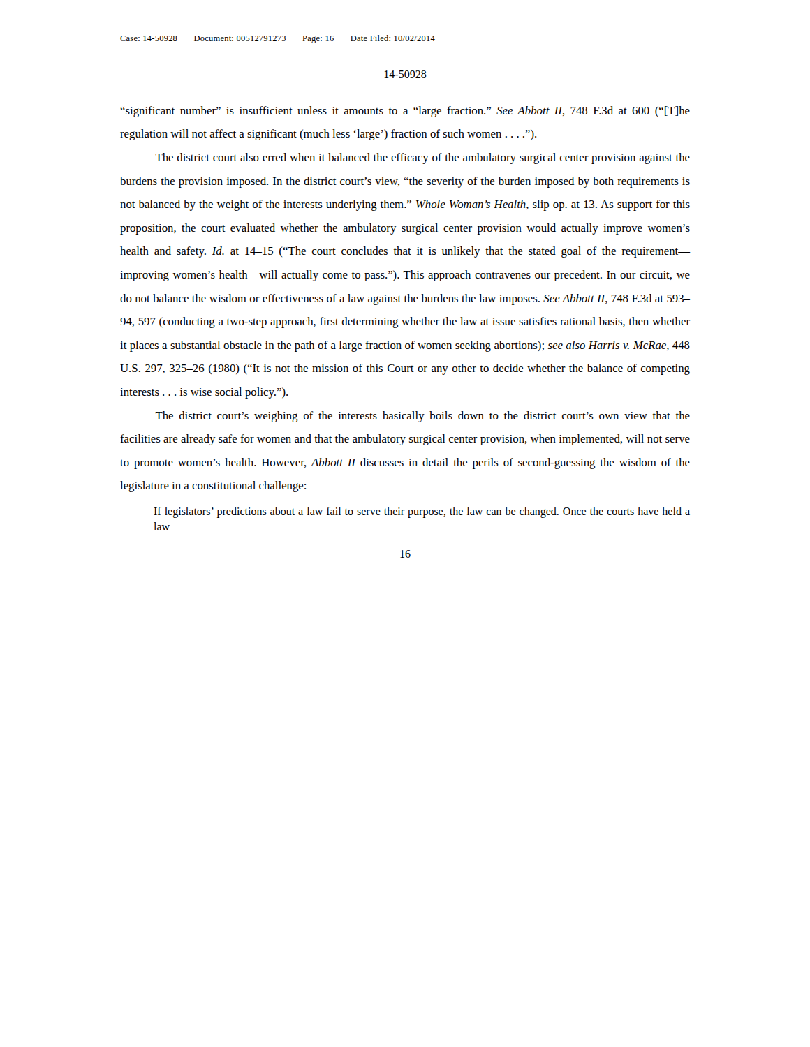Case: 14-50928 Document: 00512791273 Page: 16 Date Filed: 10/02/2014
14-50928
“significant number” is insufficient unless it amounts to a “large fraction.” See Abbott II, 748 F.3d at 600 (“[T]he regulation will not affect a significant (much less ‘large’) fraction of such women . . . .”).
The district court also erred when it balanced the efficacy of the ambulatory surgical center provision against the burdens the provision imposed. In the district court’s view, “the severity of the burden imposed by both requirements is not balanced by the weight of the interests underlying them.” Whole Woman’s Health, slip op. at 13. As support for this proposition, the court evaluated whether the ambulatory surgical center provision would actually improve women’s health and safety. Id. at 14–15 (“The court concludes that it is unlikely that the stated goal of the requirement—improving women’s health—will actually come to pass.”). This approach contravenes our precedent. In our circuit, we do not balance the wisdom or effectiveness of a law against the burdens the law imposes. See Abbott II, 748 F.3d at 593–94, 597 (conducting a two-step approach, first determining whether the law at issue satisfies rational basis, then whether it places a substantial obstacle in the path of a large fraction of women seeking abortions); see also Harris v. McRae, 448 U.S. 297, 325–26 (1980) (“It is not the mission of this Court or any other to decide whether the balance of competing interests . . . is wise social policy.”).
The district court’s weighing of the interests basically boils down to the district court’s own view that the facilities are already safe for women and that the ambulatory surgical center provision, when implemented, will not serve to promote women’s health. However, Abbott II discusses in detail the perils of second-guessing the wisdom of the legislature in a constitutional challenge:
If legislators’ predictions about a law fail to serve their purpose, the law can be changed. Once the courts have held a law
16